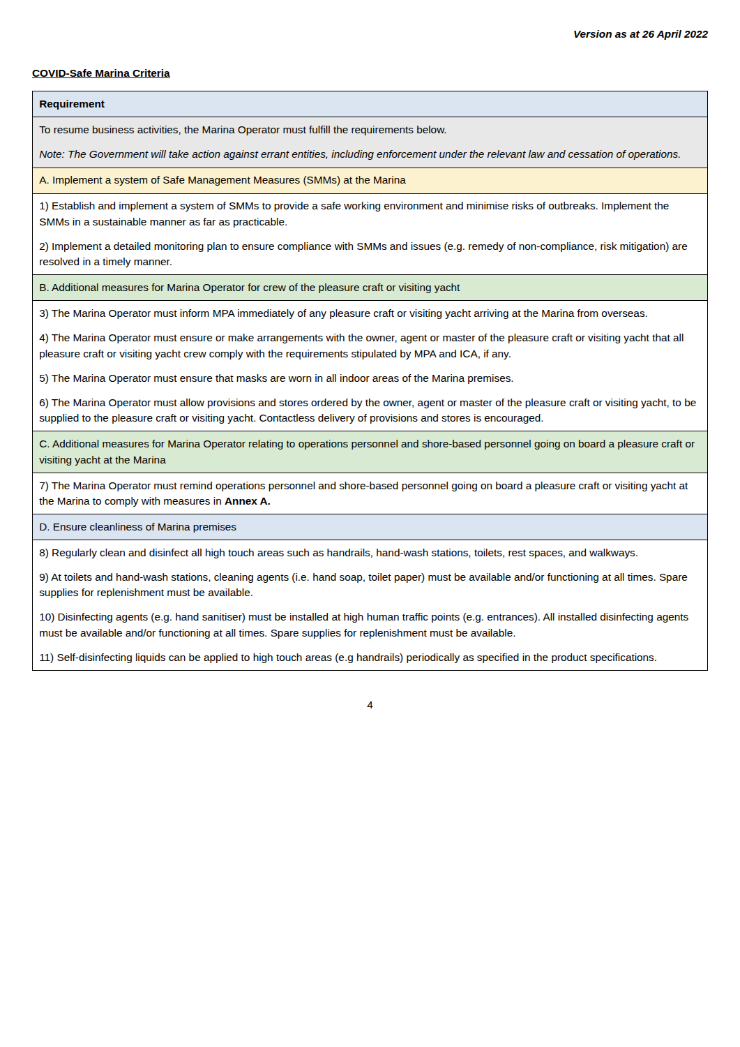Version as at 26 April 2022
COVID-Safe Marina Criteria
| Requirement |
| --- |
| To resume business activities, the Marina Operator must fulfill the requirements below. Note: The Government will take action against errant entities, including enforcement under the relevant law and cessation of operations. |
| A. Implement a system of Safe Management Measures (SMMs) at the Marina |
| 1) Establish and implement a system of SMMs to provide a safe working environment and minimise risks of outbreaks. Implement the SMMs in a sustainable manner as far as practicable. 2) Implement a detailed monitoring plan to ensure compliance with SMMs and issues (e.g. remedy of non-compliance, risk mitigation) are resolved in a timely manner. |
| B. Additional measures for Marina Operator for crew of the pleasure craft or visiting yacht |
| 3) The Marina Operator must inform MPA immediately of any pleasure craft or visiting yacht arriving at the Marina from overseas. 4) The Marina Operator must ensure or make arrangements with the owner, agent or master of the pleasure craft or visiting yacht that all pleasure craft or visiting yacht crew comply with the requirements stipulated by MPA and ICA, if any. 5) The Marina Operator must ensure that masks are worn in all indoor areas of the Marina premises. 6) The Marina Operator must allow provisions and stores ordered by the owner, agent or master of the pleasure craft or visiting yacht, to be supplied to the pleasure craft or visiting yacht. Contactless delivery of provisions and stores is encouraged. |
| C. Additional measures for Marina Operator relating to operations personnel and shore-based personnel going on board a pleasure craft or visiting yacht at the Marina |
| 7) The Marina Operator must remind operations personnel and shore-based personnel going on board a pleasure craft or visiting yacht at the Marina to comply with measures in Annex A. |
| D. Ensure cleanliness of Marina premises |
| 8) Regularly clean and disinfect all high touch areas such as handrails, hand-wash stations, toilets, rest spaces, and walkways. 9) At toilets and hand-wash stations, cleaning agents (i.e. hand soap, toilet paper) must be available and/or functioning at all times. Spare supplies for replenishment must be available. 10) Disinfecting agents (e.g. hand sanitiser) must be installed at high human traffic points (e.g. entrances). All installed disinfecting agents must be available and/or functioning at all times. Spare supplies for replenishment must be available. 11) Self-disinfecting liquids can be applied to high touch areas (e.g handrails) periodically as specified in the product specifications. |
4